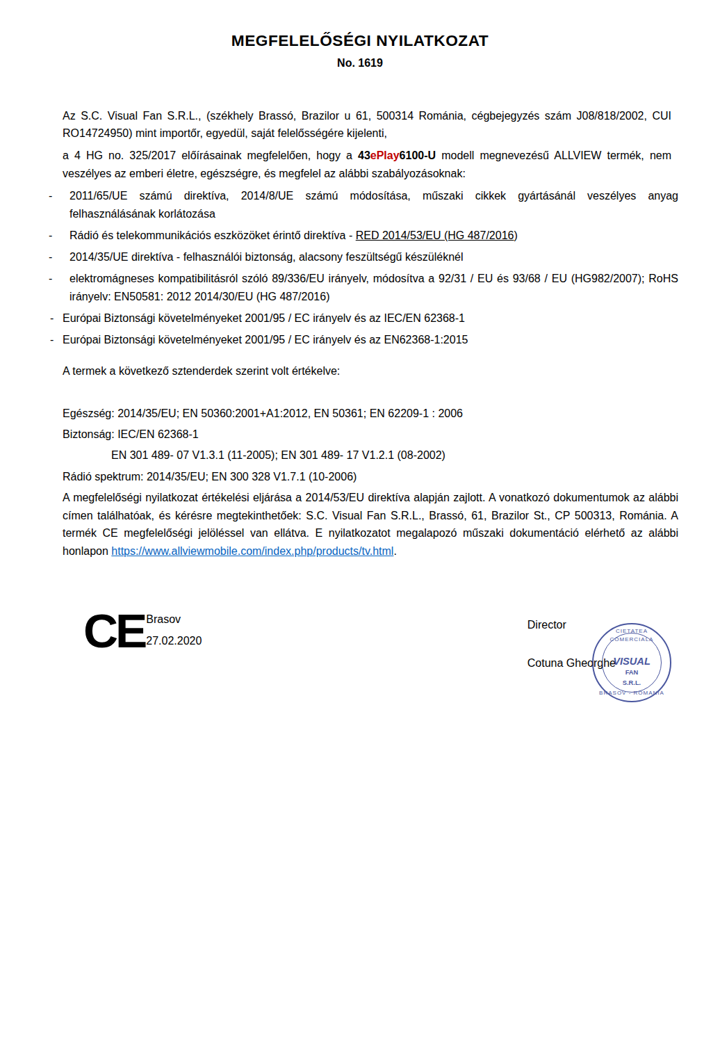MEGFELELŐSÉGI NYILATKOZAT
No. 1619
Az S.C. Visual Fan S.R.L., (székhely Brassó, Brazilor u 61, 500314 Románia, cégbejegyzés szám J08/818/2002, CUI RO14724950) mint importőr, egyedül, saját felelősségére kijelenti,
a 4 HG no. 325/2017 előírásainak megfelelően, hogy a 43 ePlay 6100-U modell megnevezésű ALLVIEW termék, nem veszélyes az emberi életre, egészségre, és megfelel az alábbi szabályozásoknak:
2011/65/UE számú direktíva, 2014/8/UE számú módosítása, műszaki cikkek gyártásánál veszélyes anyag felhasználásának korlátozása
Rádió és telekommunikációs eszközöket érintő direktíva - RED 2014/53/EU (HG 487/2016)
2014/35/UE direktíva - felhasználói biztonság, alacsony feszültségű készüléknél
elektromágneses kompatibilitásról szóló 89/336/EU irányelv, módosítva a 92/31 / EU és 93/68 / EU (HG982/2007); RoHS irányelv: EN50581: 2012 2014/30/EU (HG 487/2016)
Európai Biztonsági követelményeket 2001/95 / EC irányelv és az IEC/EN 62368-1
Európai Biztonsági követelményeket 2001/95 / EC irányelv és az EN62368-1:2015
A termek a következő sztenderdek szerint volt értékelve:
Egészség: 2014/35/EU; EN 50360:2001+A1:2012, EN 50361; EN 62209-1 : 2006
Biztonság: IEC/EN 62368-1
EN 301 489- 07 V1.3.1 (11-2005); EN 301 489- 17 V1.2.1 (08-2002)
Rádió spektrum: 2014/35/EU; EN 300 328 V1.7.1 (10-2006)
A megfelelőségi nyilatkozat értékelési eljárása a 2014/53/EU direktíva alapján zajlott. A vonatkozó dokumentumok az alábbi címen találhatóak, és kérésre megtekinthetőek: S.C. Visual Fan S.R.L., Brassó, 61, Brazilor St., CP 500313, Románia. A termék CE megfelelőségi jelöléssel van ellátva. E nyilatkozatot megalapozó műszaki dokumentáció elérhető az alábbi honlapon https://www.allviewmobile.com/index.php/products/tv.html.
CE Brasov
27.02.2020
Director
Cotuna Gheorghe
CIETATEA COMERCIALA
VISUAL
FAN
S.R.L.
BRASOV - ROMANIA